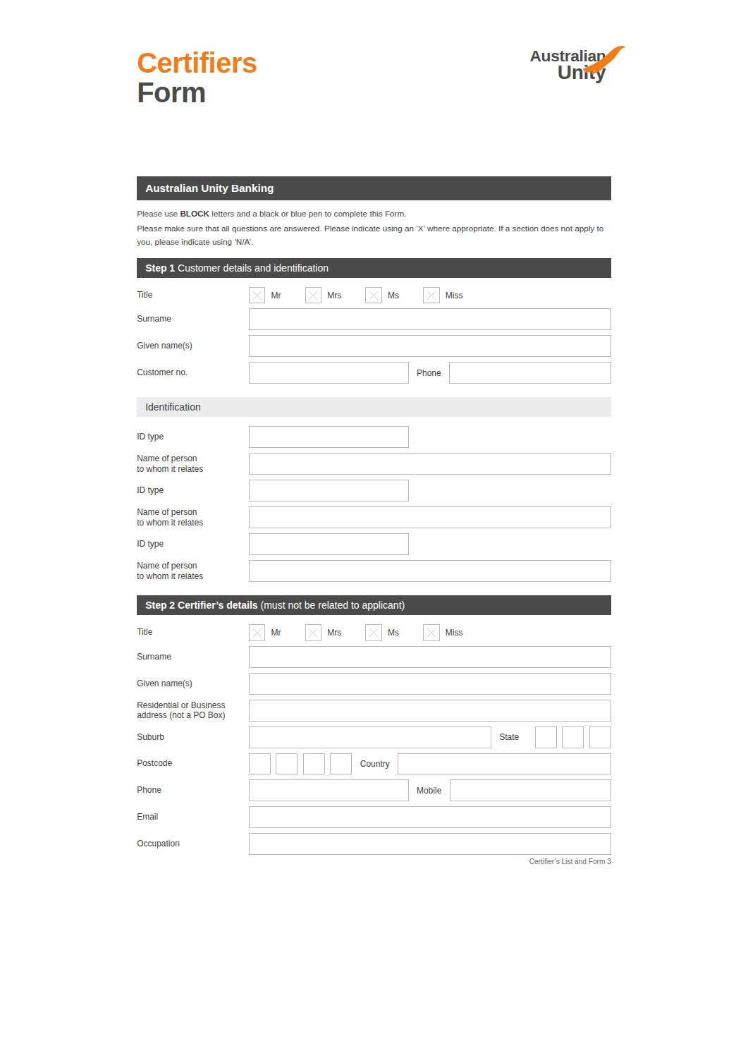Certifiers
Form
Australian Unity
Australian Unity Banking
Please use BLOCK letters and a black or blue pen to complete this Form.
Please make sure that all questions are answered. Please indicate using an ‘X’ where appropriate. If a section does not apply to you, please indicate using ‘N/A’.
Step 1 Customer details and identification
Title
Mr
Mrs
Ms
Miss
Surname
Given name(s)
Customer no.
Phone
Identification
ID type
Name of person
to whom it relates
ID type
Name of person
to whom it relates
ID type
Name of person
to whom it relates
Step 2 Certifier’s details (must not be related to applicant)
Title
Mr
Mrs
Ms
Miss
Surname
Given name(s)
Residential or Business
address (not a PO Box)
Suburb
State
Postcode
Country
Phone
Mobile
Email
Occupation
Certifier’s List and Form 3